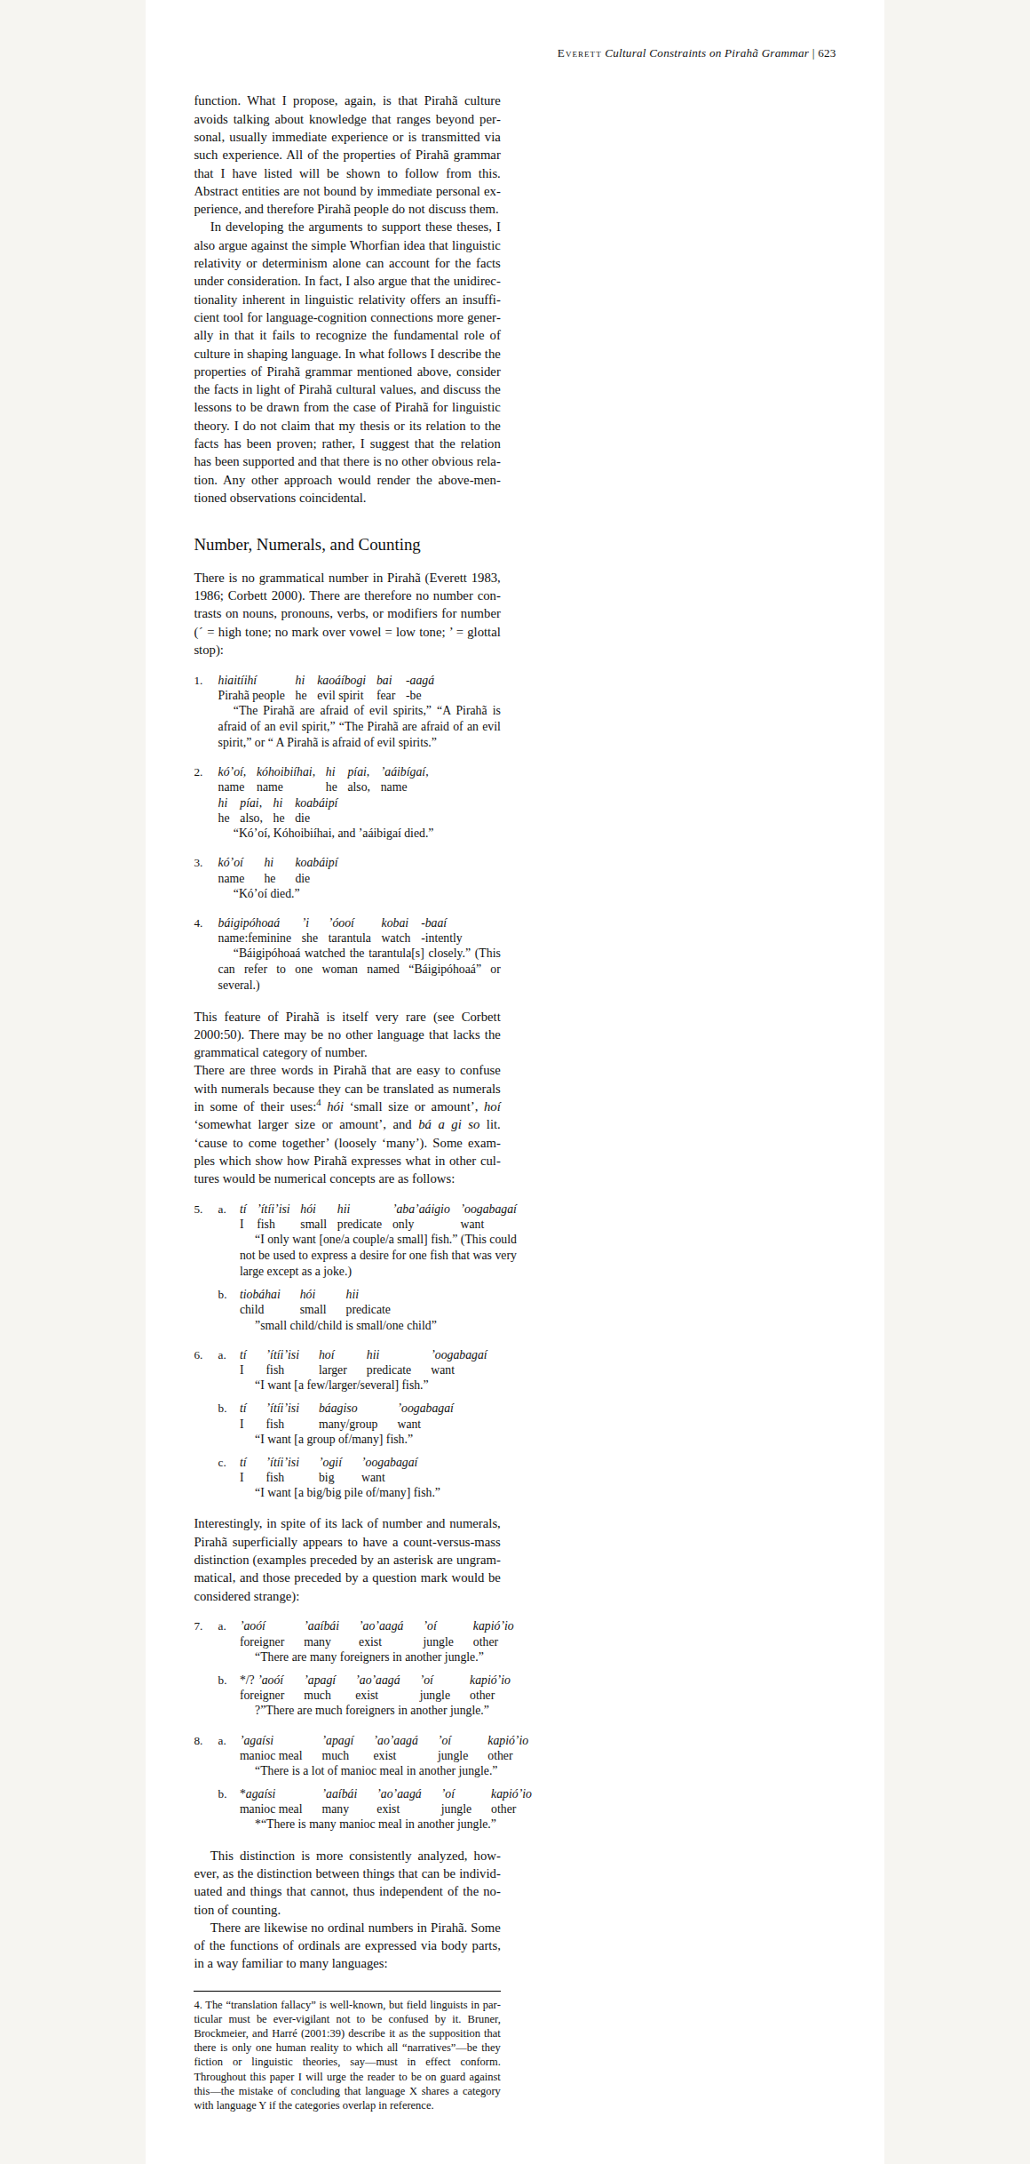Everett Cultural Constraints on Pirahã Grammar | 623
function. What I propose, again, is that Pirahã culture avoids talking about knowledge that ranges beyond personal, usually immediate experience or is transmitted via such experience. All of the properties of Pirahã grammar that I have listed will be shown to follow from this. Abstract entities are not bound by immediate personal experience, and therefore Pirahã people do not discuss them.
In developing the arguments to support these theses, I also argue against the simple Whorfian idea that linguistic relativity or determinism alone can account for the facts under consideration. In fact, I also argue that the unidirectionality inherent in linguistic relativity offers an insufficient tool for language-cognition connections more generally in that it fails to recognize the fundamental role of culture in shaping language. In what follows I describe the properties of Pirahã grammar mentioned above, consider the facts in light of Pirahã cultural values, and discuss the lessons to be drawn from the case of Pirahã for linguistic theory. I do not claim that my thesis or its relation to the facts has been proven; rather, I suggest that the relation has been supported and that there is no other obvious relation. Any other approach would render the above-mentioned observations coincidental.
Number, Numerals, and Counting
There is no grammatical number in Pirahã (Everett 1983, 1986; Corbett 2000). There are therefore no number contrasts on nouns, pronouns, verbs, or modifiers for number (ˊ = high tone; no mark over vowel = low tone; ’ = glottal stop):
hiaitíihí Pirahã people hi he kaoáíbogi evil spirit bai fear -aagá-be
“The Pirahã are afraid of evil spirits,” “A Pirahã is afraid of an evil spirit,” “The Pirahã are afraid of an evil spirit,” or “ A Pirahã is afraid of evil spirits.”
kó’oí, name kóhoibiíhai, name hi he píai, also, ’aáibígaí, name
hi he píai, also, hi he koabáipí die
“Kó’oí, Kóhoibiíhai, and ’aáibigaí died.”
kó’oí name hi he koabáipí die
“Kó’oí died.”
báigipóhoaá name:feminine ’i she ’óooí tarantula kobai watch -baaí-intently
“Báigipóhoaá watched the tarantula[s] closely.” (This can refer to one woman named “Báigipóhoaá” or several.)
This feature of Pirahã is itself very rare (see Corbett 2000:50). There may be no other language that lacks the grammatical category of number.
There are three words in Pirahã that are easy to confuse with numerals because they can be translated as numerals in some of their uses:4 hói ‘small size or amount’, hoí ‘somewhat larger size or amount’, and bá a gi so lit. ‘cause to come together’ (loosely ‘many’). Some examples which show how Pirahã expresses what in other cultures would be numerical concepts are as follows:
tí I ’ítíi’isi fish hói small hii predicate ’aba’aáigio only ’oogabagaí want
“I only want [one/a couple/a small] fish.” (This could not be used to express a desire for one fish that was very large except as a joke.)
tiobáhai child hói small hii predicate
”small child/child is small/one child”
tí I ’ítíi’isi fish hoí larger hii predicate ’oogabagaí want
“I want [a few/larger/several] fish.”
tí I ’ítíi’isi fish báagiso many/group ’oogabagaí want
“I want [a group of/many] fish.”
tí I ’ítíi’isi fish ’ogií big ’oogabagaí want
“I want [a big/big pile of/many] fish.”
Interestingly, in spite of its lack of number and numerals, Pirahã superficially appears to have a count-versus-mass distinction (examples preceded by an asterisk are ungrammatical, and those preceded by a question mark would be considered strange):
’aoóí foreigner ’aaíbái many ’ao’aagá exist ’oí jungle kapió’io other
“There are many foreigners in another jungle.”
*/? ’aoóí foreigner ’apagí much ’ao’aagá exist ’oí jungle kapió’io other
?”There are much foreigners in another jungle.”
’agaísi manioc meal ’apagí much ’ao’aagá exist ’oí jungle kapió’io other
“There is a lot of manioc meal in another jungle.”
*agaísi manioc meal ’aaíbái many ’ao’aagá exist ’oí jungle kapió’io other
*“There is many manioc meal in another jungle.”
This distinction is more consistently analyzed, however, as the distinction between things that can be individuated and things that cannot, thus independent of the notion of counting.
There are likewise no ordinal numbers in Pirahã. Some of the functions of ordinals are expressed via body parts, in a way familiar to many languages:
4. The “translation fallacy” is well-known, but field linguists in particular must be ever-vigilant not to be confused by it. Bruner, Brockmeier, and Harré (2001:39) describe it as the supposition that there is only one human reality to which all “narratives”—be they fiction or linguistic theories, say—must in effect conform. Throughout this paper I will urge the reader to be on guard against this—the mistake of concluding that language X shares a category with language Y if the categories overlap in reference.